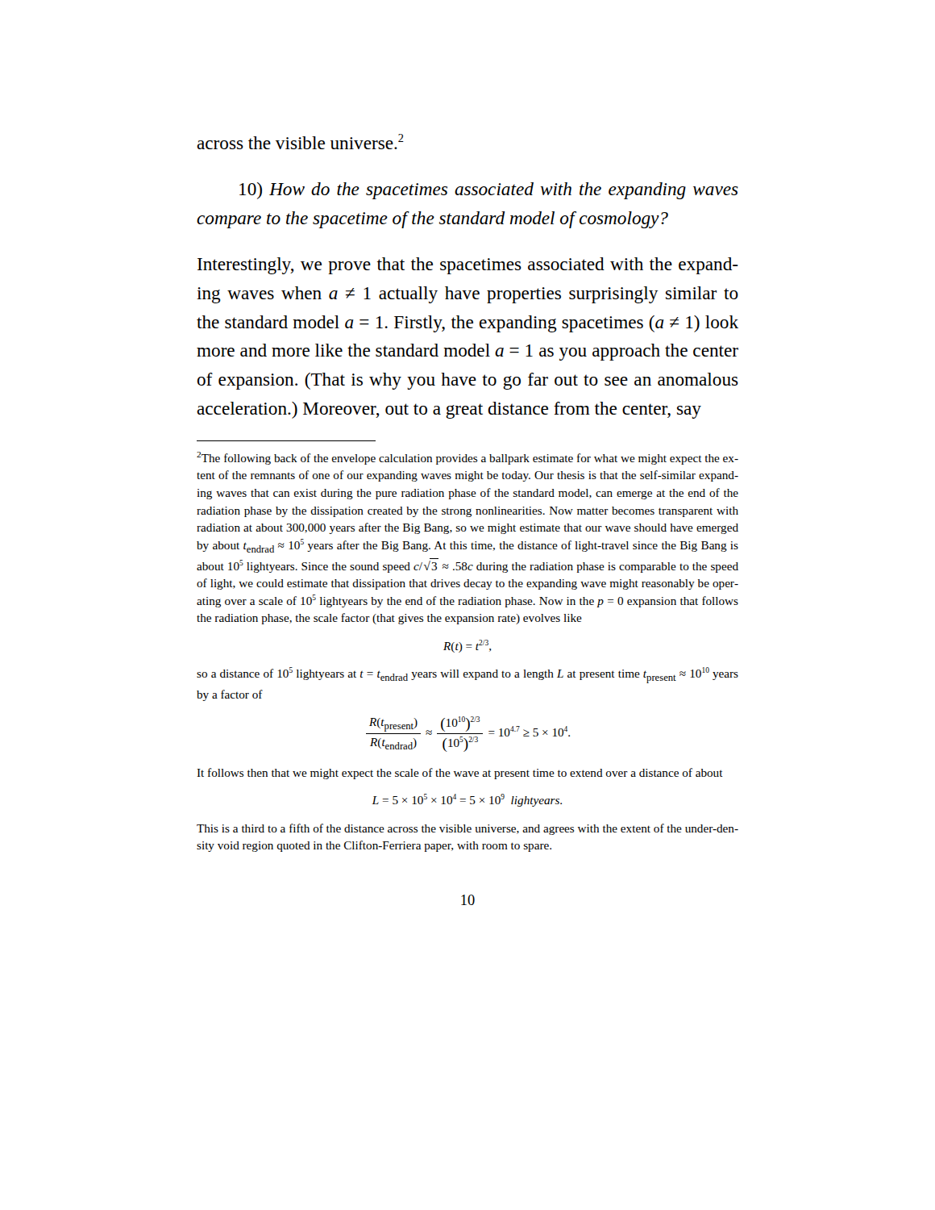across the visible universe.2
10) How do the spacetimes associated with the expanding waves compare to the spacetime of the standard model of cosmology?
Interestingly, we prove that the spacetimes associated with the expanding waves when a ≠ 1 actually have properties surprisingly similar to the standard model a = 1. Firstly, the expanding spacetimes (a ≠ 1) look more and more like the standard model a = 1 as you approach the center of expansion. (That is why you have to go far out to see an anomalous acceleration.) Moreover, out to a great distance from the center, say
2 The following back of the envelope calculation provides a ballpark estimate for what we might expect the extent of the remnants of one of our expanding waves might be today. Our thesis is that the self-similar expanding waves that can exist during the pure radiation phase of the standard model, can emerge at the end of the radiation phase by the dissipation created by the strong nonlinearities. Now matter becomes transparent with radiation at about 300,000 years after the Big Bang, so we might estimate that our wave should have emerged by about tendrad ≈ 105 years after the Big Bang. At this time, the distance of light-travel since the Big Bang is about 105 lightyears. Since the sound speed c/3 ≈ .58c during the radiation phase is comparable to the speed of light, we could estimate that dissipation that drives decay to the expanding wave might reasonably be operating over a scale of 105 lightyears by the end of the radiation phase. Now in the p = 0 expansion that follows the radiation phase, the scale factor (that gives the expansion rate) evolves like
R(t) = t2/3,
so a distance of 105 lightyears at t = tendrad years will expand to a length L at present time tpresent ≈ 1010 years by a factor of
R(tpresent) R(tendrad) ≈ (1010)2/3 (105)2/3 = 104.7 ≥ 5 × 104.
It follows then that we might expect the scale of the wave at present time to extend over a distance of about
L = 5 × 105 × 104 = 5 × 109 lightyears.
This is a third to a fifth of the distance across the visible universe, and agrees with the extent of the under-density void region quoted in the Clifton-Ferriera paper, with room to spare.
10